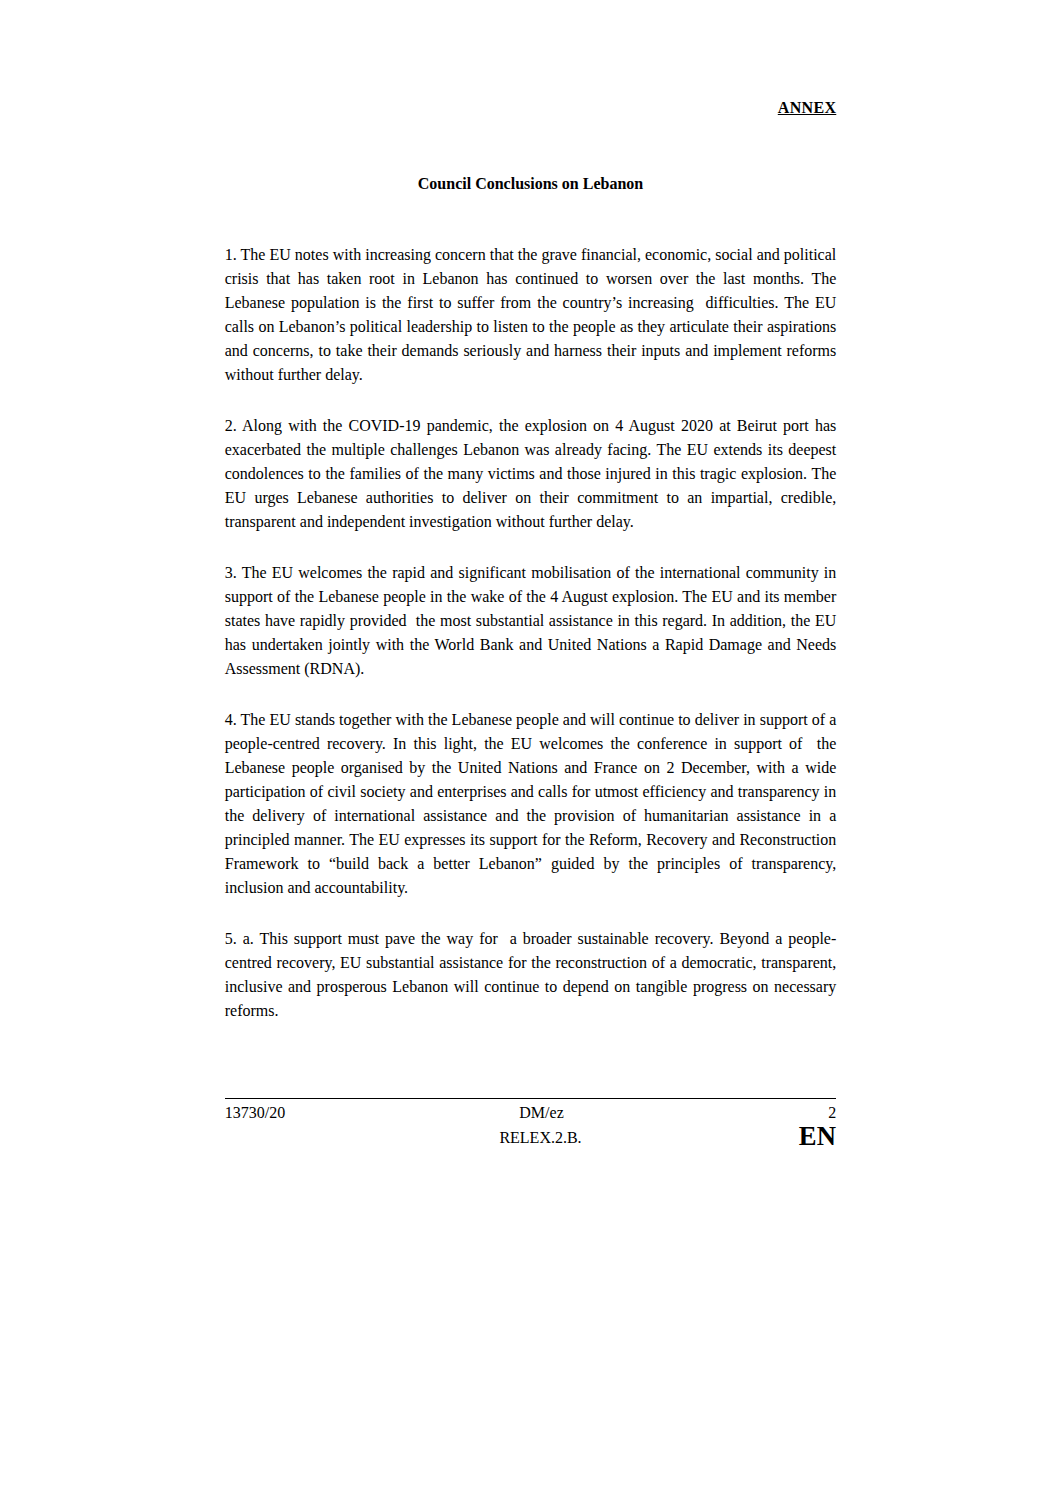ANNEX
Council Conclusions on Lebanon
1. The EU notes with increasing concern that the grave financial, economic, social and political crisis that has taken root in Lebanon has continued to worsen over the last months. The Lebanese population is the first to suffer from the country’s increasing difficulties. The EU calls on Lebanon’s political leadership to listen to the people as they articulate their aspirations and concerns, to take their demands seriously and harness their inputs and implement reforms without further delay.
2. Along with the COVID-19 pandemic, the explosion on 4 August 2020 at Beirut port has exacerbated the multiple challenges Lebanon was already facing. The EU extends its deepest condolences to the families of the many victims and those injured in this tragic explosion. The EU urges Lebanese authorities to deliver on their commitment to an impartial, credible, transparent and independent investigation without further delay.
3. The EU welcomes the rapid and significant mobilisation of the international community in support of the Lebanese people in the wake of the 4 August explosion. The EU and its member states have rapidly provided the most substantial assistance in this regard. In addition, the EU has undertaken jointly with the World Bank and United Nations a Rapid Damage and Needs Assessment (RDNA).
4. The EU stands together with the Lebanese people and will continue to deliver in support of a people-centred recovery. In this light, the EU welcomes the conference in support of the Lebanese people organised by the United Nations and France on 2 December, with a wide participation of civil society and enterprises and calls for utmost efficiency and transparency in the delivery of international assistance and the provision of humanitarian assistance in a principled manner. The EU expresses its support for the Reform, Recovery and Reconstruction Framework to “build back a better Lebanon” guided by the principles of transparency, inclusion and accountability.
5. a. This support must pave the way for a broader sustainable recovery. Beyond a people-centred recovery, EU substantial assistance for the reconstruction of a democratic, transparent, inclusive and prosperous Lebanon will continue to depend on tangible progress on necessary reforms.
13730/20
DM/ez
2
RELEX.2.B.
EN